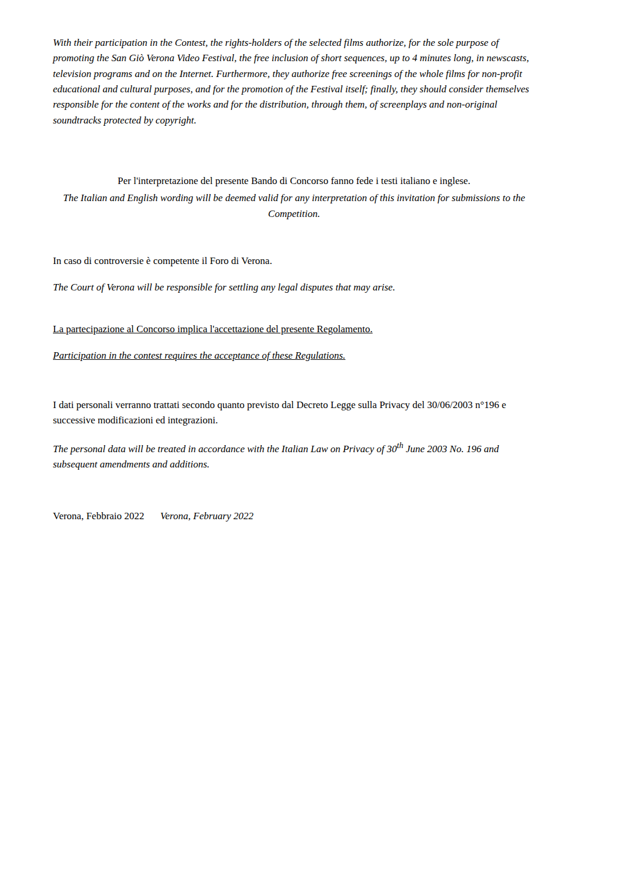With their participation in the Contest, the rights-holders of the selected films authorize, for the sole purpose of promoting the San Giò Verona Video Festival, the free inclusion of short sequences, up to 4 minutes long, in newscasts, television programs and on the Internet. Furthermore, they authorize free screenings of the whole films for non-profit educational and cultural purposes, and for the promotion of the Festival itself; finally, they should consider themselves responsible for the content of the works and for the distribution, through them, of screenplays and non-original soundtracks protected by copyright.
Per l'interpretazione del presente Bando di Concorso fanno fede i testi italiano e inglese.
The Italian and English wording will be deemed valid for any interpretation of this invitation for submissions to the Competition.
In caso di controversie è competente il Foro di Verona.
The Court of Verona will be responsible for settling any legal disputes that may arise.
La partecipazione al Concorso implica l'accettazione del presente Regolamento.
Participation in the contest requires the acceptance of these Regulations.
I dati personali verranno trattati secondo quanto previsto dal Decreto Legge sulla Privacy del 30/06/2003 n°196 e successive modificazioni ed integrazioni.
The personal data will be treated in accordance with the Italian Law on Privacy of 30th June 2003 No. 196 and subsequent amendments and additions.
Verona, Febbraio 2022 Verona, February 2022